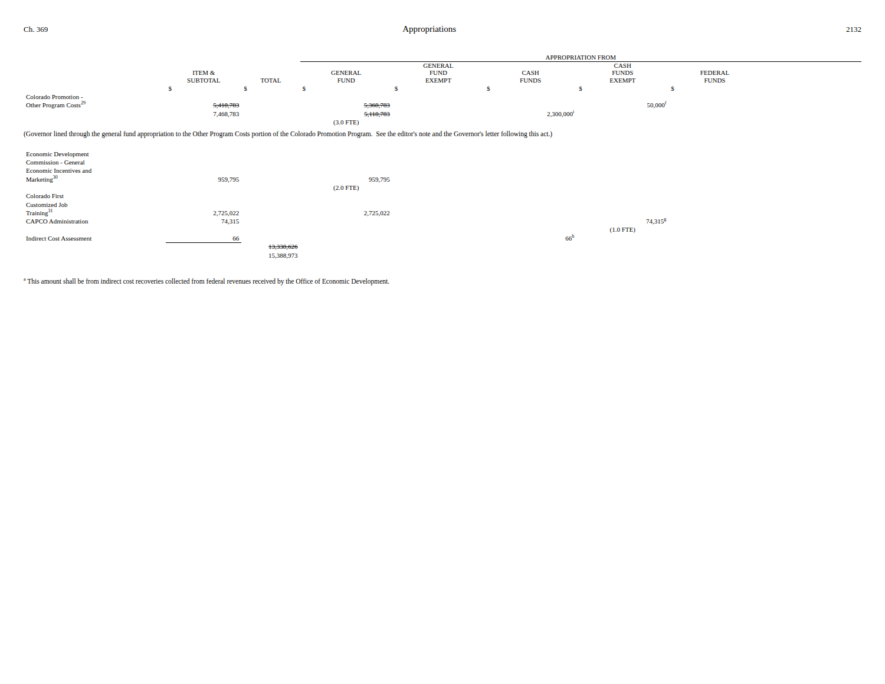Ch. 369
Appropriations
2132
| | | | APPROPRIATION FROM |
| | ITEM & SUBTOTAL | TOTAL | GENERAL FUND | GENERAL FUND EXEMPT | CASH FUNDS | CASH FUNDS EXEMPT | FEDERAL FUNDS | |
| | $ | $ | $ | $ | $ | $ | $ | |
| Colorado Promotion - | | | | | | | | |
| Other Program Costs 29 | 5,418,783 | | 5,368,783 | | | 50,000 f | | |
| | 7,468,783 | | 5,118,783 | | 2,300,000 i | | | |
| | | | (3.0 FTE) | | | | | |
(Governor lined through the general fund appropriation to the Other Program Costs portion of the Colorado Promotion Program. See the editor's note and the Governor's letter following this act.)
| Economic Development | | | | | | | | |
| Commission - General | | | | | | | | |
| Economic Incentives and | | | | | | | | |
| Marketing 30 | 959,795 | | 959,795 | | | | | |
| | | | (2.0 FTE) | | | | | |
| Colorado First | | | | | | | | |
| Customized Job | | | | | | | | |
| Training 31 | 2,725,022 | | 2,725,022 | | | | | |
| CAPCO Administration | 74,315 | | | | | 74,315 g | | |
| | | | | | | (1.0 FTE) | | |
| Indirect Cost Assessment | 66 | | | | 66 h | | | |
| | | 13,338,626 | | | | | | |
| | | 15,388,973 | | | | | | |
a This amount shall be from indirect cost recoveries collected from federal revenues received by the Office of Economic Development.